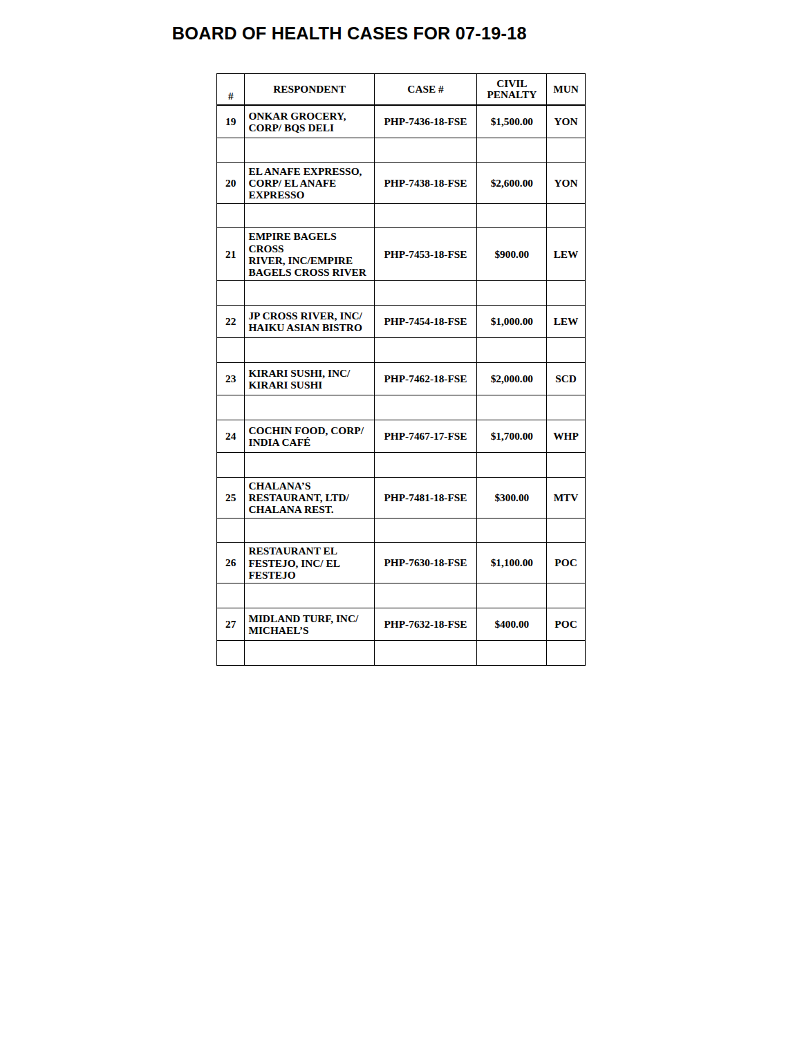BOARD OF HEALTH CASES FOR 07-19-18
| # | RESPONDENT | CASE # | CIVIL PENALTY | MUN |
| --- | --- | --- | --- | --- |
| 19 | ONKAR GROCERY, CORP/ BQS DELI | PHP-7436-18-FSE | $1,500.00 | YON |
| 20 | EL ANAFE EXPRESSO, CORP/ EL ANAFE EXPRESSO | PHP-7438-18-FSE | $2,600.00 | YON |
| 21 | EMPIRE BAGELS CROSS RIVER, INC/EMPIRE BAGELS CROSS RIVER | PHP-7453-18-FSE | $900.00 | LEW |
| 22 | JP CROSS RIVER, INC/ HAIKU ASIAN BISTRO | PHP-7454-18-FSE | $1,000.00 | LEW |
| 23 | KIRARI SUSHI, INC/ KIRARI SUSHI | PHP-7462-18-FSE | $2,000.00 | SCD |
| 24 | COCHIN FOOD, CORP/ INDIA CAFÉ | PHP-7467-17-FSE | $1,700.00 | WHP |
| 25 | CHALANA’S RESTAURANT, LTD/ CHALANA REST. | PHP-7481-18-FSE | $300.00 | MTV |
| 26 | RESTAURANT EL FESTEJO, INC/ EL FESTEJO | PHP-7630-18-FSE | $1,100.00 | POC |
| 27 | MIDLAND TURF, INC/ MICHAEL’S | PHP-7632-18-FSE | $400.00 | POC |